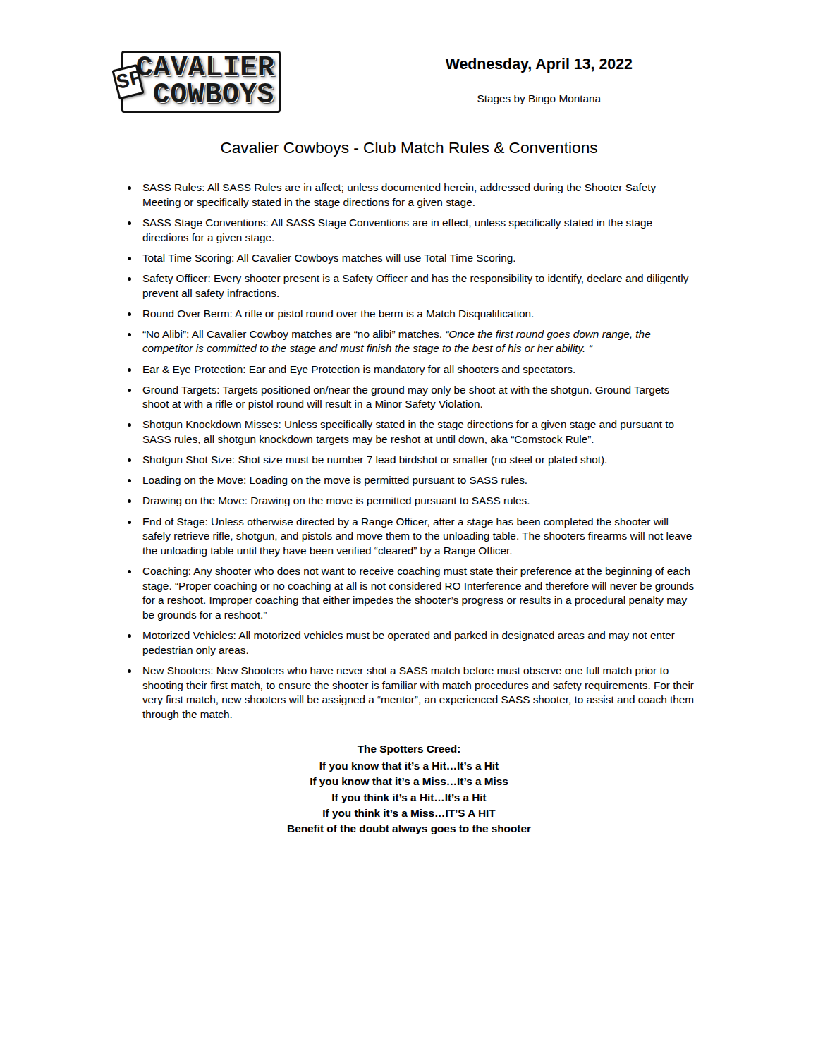SF Cavalier Cowboys
Wednesday, April 13, 2022
Stages by Bingo Montana
Cavalier Cowboys - Club Match Rules & Conventions
SASS Rules: All SASS Rules are in affect; unless documented herein, addressed during the Shooter Safety Meeting or specifically stated in the stage directions for a given stage.
SASS Stage Conventions: All SASS Stage Conventions are in effect, unless specifically stated in the stage directions for a given stage.
Total Time Scoring: All Cavalier Cowboys matches will use Total Time Scoring.
Safety Officer: Every shooter present is a Safety Officer and has the responsibility to identify, declare and diligently prevent all safety infractions.
Round Over Berm: A rifle or pistol round over the berm is a Match Disqualification.
“No Alibi”: All Cavalier Cowboy matches are “no alibi” matches. “Once the first round goes down range, the competitor is committed to the stage and must finish the stage to the best of his or her ability. “
Ear & Eye Protection: Ear and Eye Protection is mandatory for all shooters and spectators.
Ground Targets: Targets positioned on/near the ground may only be shoot at with the shotgun. Ground Targets shoot at with a rifle or pistol round will result in a Minor Safety Violation.
Shotgun Knockdown Misses: Unless specifically stated in the stage directions for a given stage and pursuant to SASS rules, all shotgun knockdown targets may be reshot at until down, aka “Comstock Rule”.
Shotgun Shot Size: Shot size must be number 7 lead birdshot or smaller (no steel or plated shot).
Loading on the Move: Loading on the move is permitted pursuant to SASS rules.
Drawing on the Move: Drawing on the move is permitted pursuant to SASS rules.
End of Stage: Unless otherwise directed by a Range Officer, after a stage has been completed the shooter will safely retrieve rifle, shotgun, and pistols and move them to the unloading table. The shooters firearms will not leave the unloading table until they have been verified “cleared” by a Range Officer.
Coaching: Any shooter who does not want to receive coaching must state their preference at the beginning of each stage. “Proper coaching or no coaching at all is not considered RO Interference and therefore will never be grounds for a reshoot. Improper coaching that either impedes the shooter’s progress or results in a procedural penalty may be grounds for a reshoot.”
Motorized Vehicles: All motorized vehicles must be operated and parked in designated areas and may not enter pedestrian only areas.
New Shooters: New Shooters who have never shot a SASS match before must observe one full match prior to shooting their first match, to ensure the shooter is familiar with match procedures and safety requirements. For their very first match, new shooters will be assigned a “mentor”, an experienced SASS shooter, to assist and coach them through the match.
The Spotters Creed: If you know that it’s a Hit…It’s a Hit
If you know that it’s a Miss…It’s a Miss
If you think it’s a Hit…It’s a Hit
If you think it’s a Miss…IT’S A HIT
Benefit of the doubt always goes to the shooter